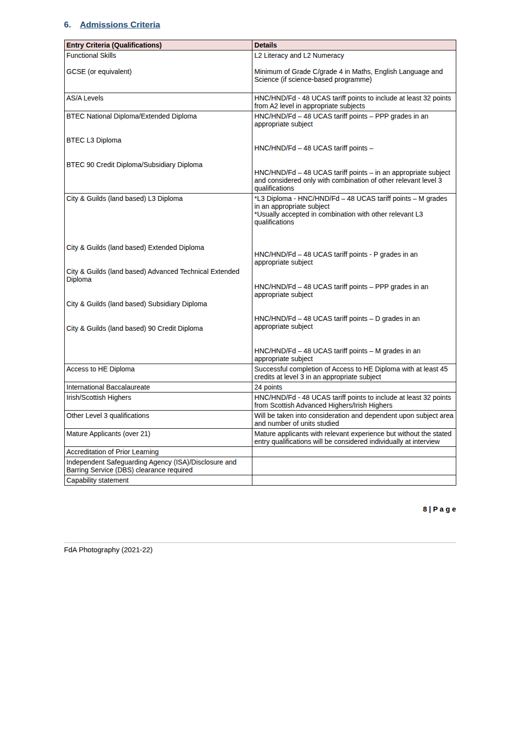6. Admissions Criteria
| Entry Criteria (Qualifications) | Details |
| --- | --- |
| Functional Skills GCSE (or equivalent) | L2 Literacy and L2 Numeracy Minimum of Grade C/grade 4 in Maths, English Language and Science (if science-based programme) |
| AS/A Levels | HNC/HND/Fd - 48 UCAS tariff points to include at least 32 points from A2 level in appropriate subjects |
| BTEC National Diploma/Extended Diploma BTEC L3 Diploma BTEC 90 Credit Diploma/Subsidiary Diploma | HNC/HND/Fd – 48 UCAS tariff points – PPP grades in an appropriate subject HNC/HND/Fd – 48 UCAS tariff points – HNC/HND/Fd – 48 UCAS tariff points – in an appropriate subject and considered only with combination of other relevant level 3 qualifications |
| City & Guilds (land based) L3 Diploma City & Guilds (land based) Extended Diploma City & Guilds (land based) Advanced Technical Extended Diploma City & Guilds (land based) Subsidiary Diploma City & Guilds (land based) 90 Credit Diploma | *L3 Diploma - HNC/HND/Fd – 48 UCAS tariff points – M grades in an appropriate subject *Usually accepted in combination with other relevant L3 qualifications HNC/HND/Fd – 48 UCAS tariff points - P grades in an appropriate subject HNC/HND/Fd – 48 UCAS tariff points – PPP grades in an appropriate subject HNC/HND/Fd – 48 UCAS tariff points – D grades in an appropriate subject HNC/HND/Fd – 48 UCAS tariff points – M grades in an appropriate subject |
| Access to HE Diploma | Successful completion of Access to HE Diploma with at least 45 credits at level 3 in an appropriate subject |
| International Baccalaureate | 24 points |
| Irish/Scottish Highers | HNC/HND/Fd - 48 UCAS tariff points to include at least 32 points from Scottish Advanced Highers/Irish Highers |
| Other Level 3 qualifications | Will be taken into consideration and dependent upon subject area and number of units studied |
| Mature Applicants (over 21) | Mature applicants with relevant experience but without the stated entry qualifications will be considered individually at interview |
| Accreditation of Prior Learning | |
| Independent Safeguarding Agency (ISA)/Disclosure and Barring Service (DBS) clearance required | |
| Capability statement | |
8 | P a g e
FdA Photography (2021-22)